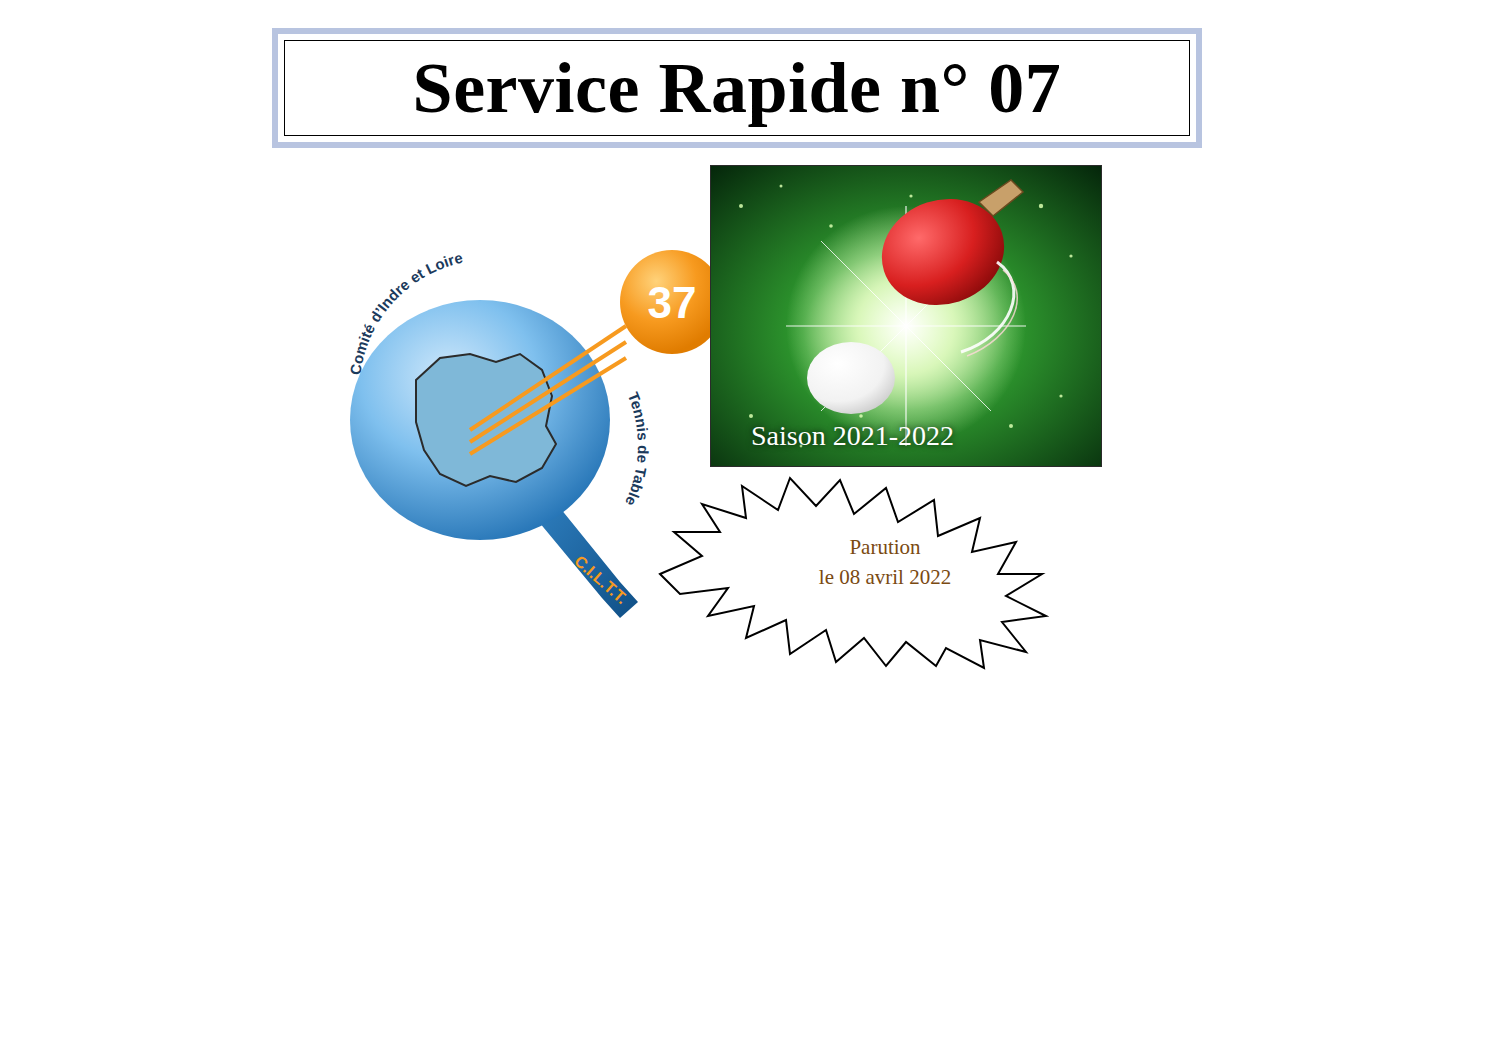Service Rapide n° 07
37 Comité d’Indre et Loire Tennis de Table C.I.L.T.T.
Saison 2021-2022
Parution
le 08 avril 2022